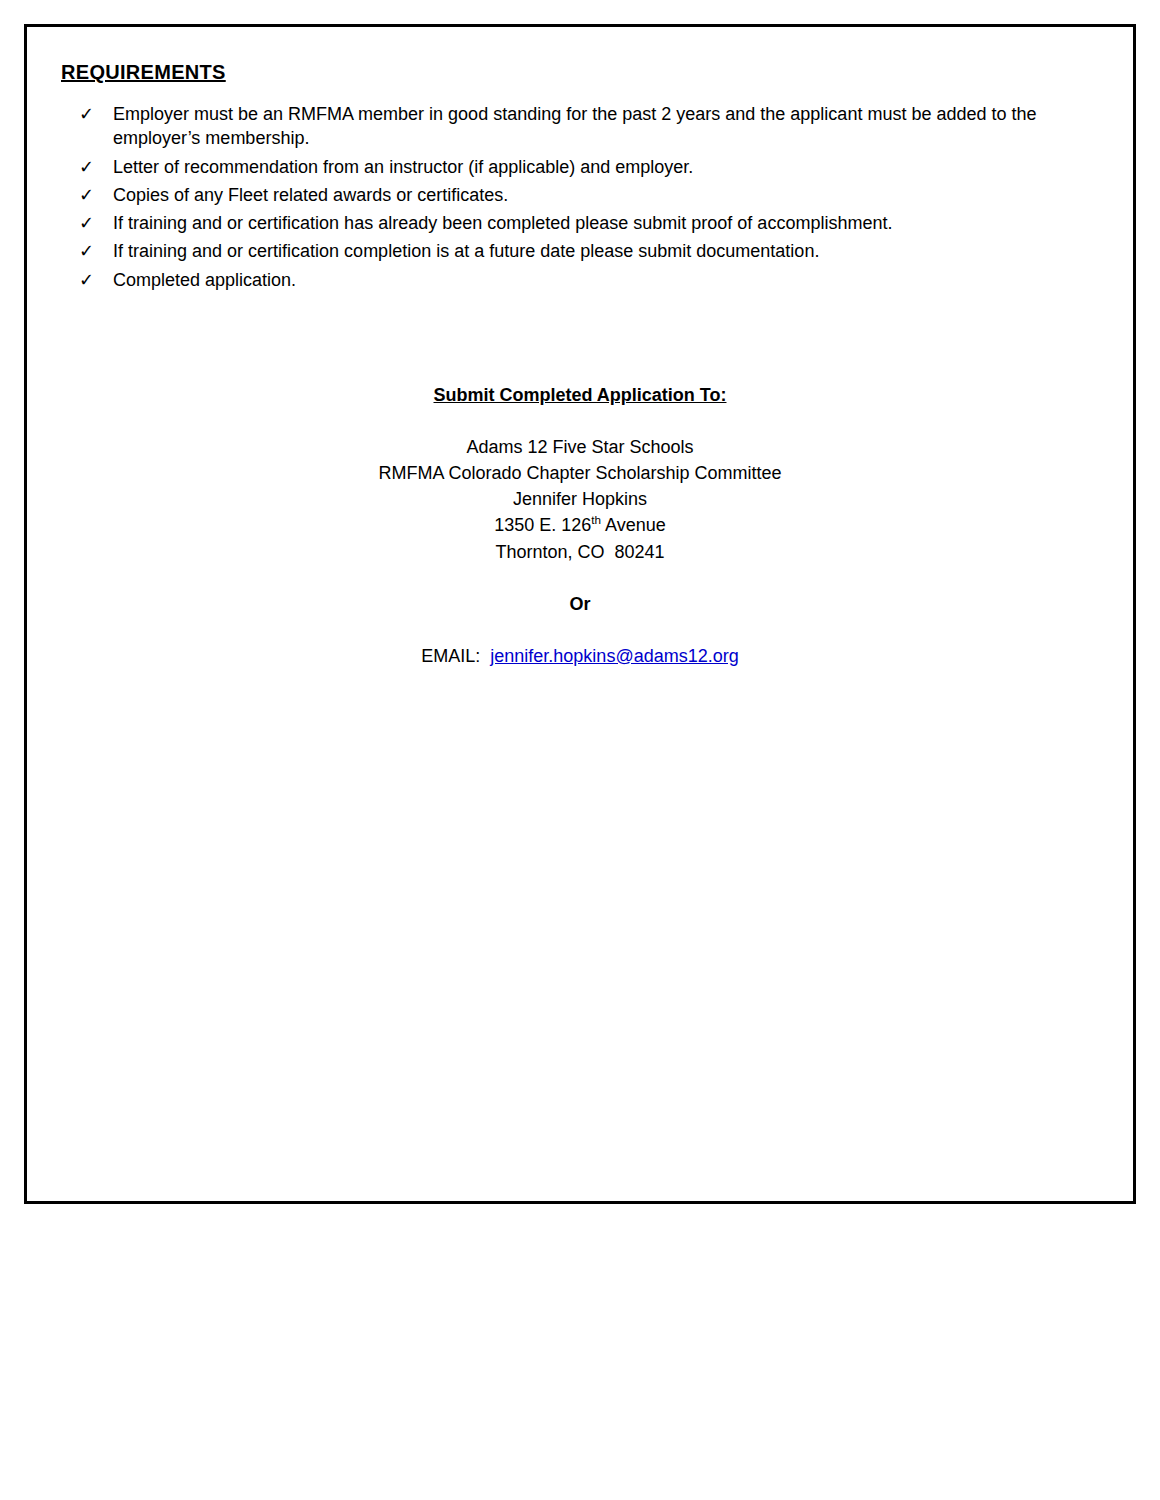REQUIREMENTS
Employer must be an RMFMA member in good standing for the past 2 years and the applicant must be added to the employer’s membership.
Letter of recommendation from an instructor (if applicable) and employer.
Copies of any Fleet related awards or certificates.
If training and or certification has already been completed please submit proof of accomplishment.
If training and or certification completion is at a future date please submit documentation.
Completed application.
Submit Completed Application To:
Adams 12 Five Star Schools
RMFMA Colorado Chapter Scholarship Committee
Jennifer Hopkins
1350 E. 126th Avenue
Thornton, CO 80241
Or
EMAIL: jennifer.hopkins@adams12.org